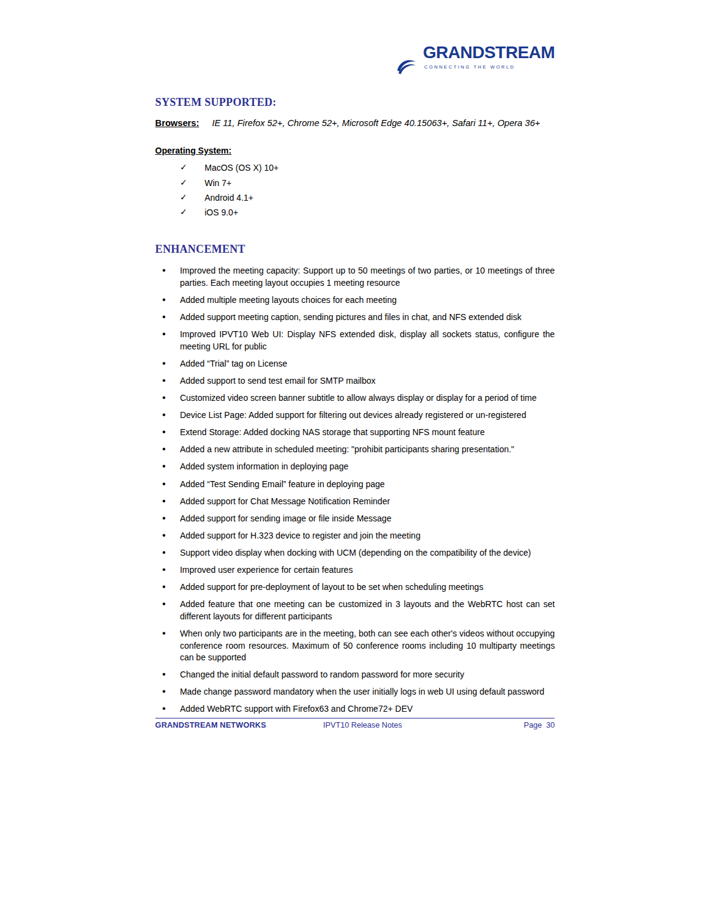GRANDSTREAM
CONNECTING THE WORLD
SYSTEM SUPPORTED:
Browsers: IE 11, Firefox 52+, Chrome 52+, Microsoft Edge 40.15063+, Safari 11+, Opera 36+
Operating System:
MacOS (OS X) 10+
Win 7+
Android 4.1+
iOS 9.0+
ENHANCEMENT
Improved the meeting capacity: Support up to 50 meetings of two parties, or 10 meetings of three parties. Each meeting layout occupies 1 meeting resource
Added multiple meeting layouts choices for each meeting
Added support meeting caption, sending pictures and files in chat, and NFS extended disk
Improved IPVT10 Web UI: Display NFS extended disk, display all sockets status, configure the meeting URL for public
Added “Trial” tag on License
Added support to send test email for SMTP mailbox
Customized video screen banner subtitle to allow always display or display for a period of time
Device List Page: Added support for filtering out devices already registered or un-registered
Extend Storage: Added docking NAS storage that supporting NFS mount feature
Added a new attribute in scheduled meeting: "prohibit participants sharing presentation."
Added system information in deploying page
Added “Test Sending Email” feature in deploying page
Added support for Chat Message Notification Reminder
Added support for sending image or file inside Message
Added support for H.323 device to register and join the meeting
Support video display when docking with UCM (depending on the compatibility of the device)
Improved user experience for certain features
Added support for pre-deployment of layout to be set when scheduling meetings
Added feature that one meeting can be customized in 3 layouts and the WebRTC host can set different layouts for different participants
When only two participants are in the meeting, both can see each other's videos without occupying conference room resources. Maximum of 50 conference rooms including 10 multiparty meetings can be supported
Changed the initial default password to random password for more security
Made change password mandatory when the user initially logs in web UI using default password
Added WebRTC support with Firefox63 and Chrome72+ DEV
GRANDSTREAM NETWORKS IPVT10 Release Notes Page 30